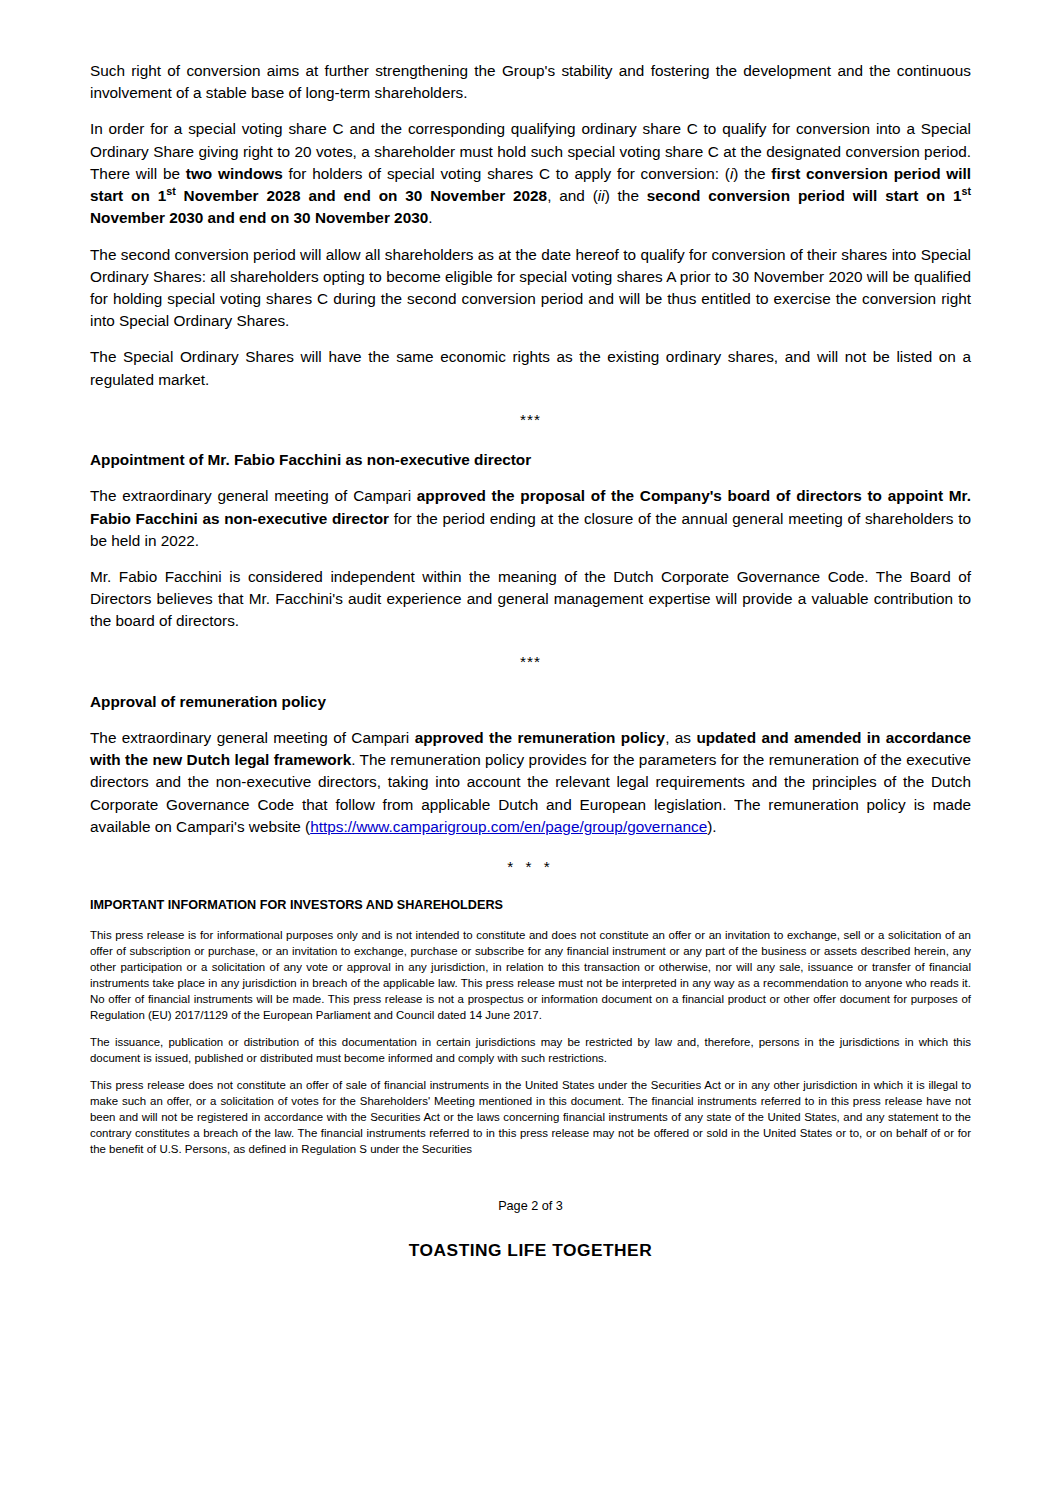Such right of conversion aims at further strengthening the Group's stability and fostering the development and the continuous involvement of a stable base of long-term shareholders.
In order for a special voting share C and the corresponding qualifying ordinary share C to qualify for conversion into a Special Ordinary Share giving right to 20 votes, a shareholder must hold such special voting share C at the designated conversion period. There will be two windows for holders of special voting shares C to apply for conversion: (i) the first conversion period will start on 1st November 2028 and end on 30 November 2028, and (ii) the second conversion period will start on 1st November 2030 and end on 30 November 2030.
The second conversion period will allow all shareholders as at the date hereof to qualify for conversion of their shares into Special Ordinary Shares: all shareholders opting to become eligible for special voting shares A prior to 30 November 2020 will be qualified for holding special voting shares C during the second conversion period and will be thus entitled to exercise the conversion right into Special Ordinary Shares.
The Special Ordinary Shares will have the same economic rights as the existing ordinary shares, and will not be listed on a regulated market.
***
Appointment of Mr. Fabio Facchini as non-executive director
The extraordinary general meeting of Campari approved the proposal of the Company's board of directors to appoint Mr. Fabio Facchini as non-executive director for the period ending at the closure of the annual general meeting of shareholders to be held in 2022.
Mr. Fabio Facchini is considered independent within the meaning of the Dutch Corporate Governance Code. The Board of Directors believes that Mr. Facchini's audit experience and general management expertise will provide a valuable contribution to the board of directors.
***
Approval of remuneration policy
The extraordinary general meeting of Campari approved the remuneration policy, as updated and amended in accordance with the new Dutch legal framework. The remuneration policy provides for the parameters for the remuneration of the executive directors and the non-executive directors, taking into account the relevant legal requirements and the principles of the Dutch Corporate Governance Code that follow from applicable Dutch and European legislation. The remuneration policy is made available on Campari's website (https://www.camparigroup.com/en/page/group/governance).
* * *
IMPORTANT INFORMATION FOR INVESTORS AND SHAREHOLDERS
This press release is for informational purposes only and is not intended to constitute and does not constitute an offer or an invitation to exchange, sell or a solicitation of an offer of subscription or purchase, or an invitation to exchange, purchase or subscribe for any financial instrument or any part of the business or assets described herein, any other participation or a solicitation of any vote or approval in any jurisdiction, in relation to this transaction or otherwise, nor will any sale, issuance or transfer of financial instruments take place in any jurisdiction in breach of the applicable law. This press release must not be interpreted in any way as a recommendation to anyone who reads it. No offer of financial instruments will be made. This press release is not a prospectus or information document on a financial product or other offer document for purposes of Regulation (EU) 2017/1129 of the European Parliament and Council dated 14 June 2017.
The issuance, publication or distribution of this documentation in certain jurisdictions may be restricted by law and, therefore, persons in the jurisdictions in which this document is issued, published or distributed must become informed and comply with such restrictions.
This press release does not constitute an offer of sale of financial instruments in the United States under the Securities Act or in any other jurisdiction in which it is illegal to make such an offer, or a solicitation of votes for the Shareholders' Meeting mentioned in this document. The financial instruments referred to in this press release have not been and will not be registered in accordance with the Securities Act or the laws concerning financial instruments of any state of the United States, and any statement to the contrary constitutes a breach of the law. The financial instruments referred to in this press release may not be offered or sold in the United States or to, or on behalf of or for the benefit of U.S. Persons, as defined in Regulation S under the Securities
Page 2 of 3
TOASTING LIFE TOGETHER